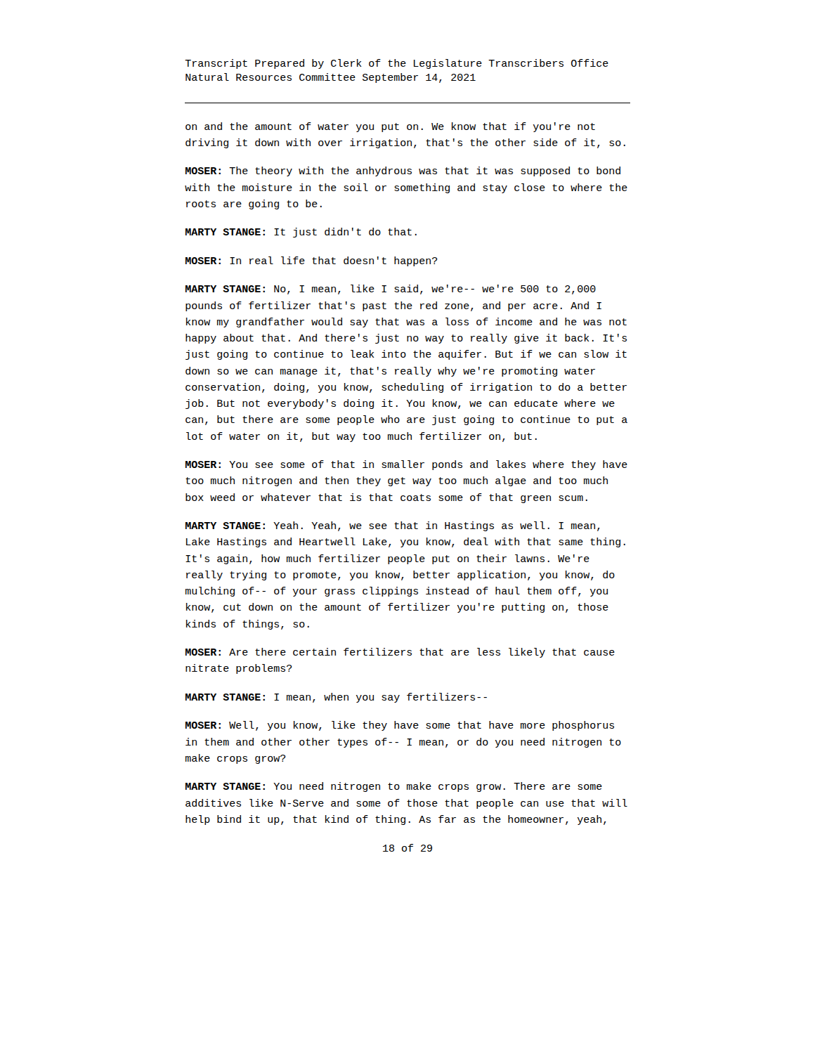Transcript Prepared by Clerk of the Legislature Transcribers Office
Natural Resources Committee September 14, 2021
on and the amount of water you put on. We know that if you're not driving it down with over irrigation, that's the other side of it, so.
MOSER: The theory with the anhydrous was that it was supposed to bond with the moisture in the soil or something and stay close to where the roots are going to be.
MARTY STANGE: It just didn't do that.
MOSER: In real life that doesn't happen?
MARTY STANGE: No, I mean, like I said, we're-- we're 500 to 2,000 pounds of fertilizer that's past the red zone, and per acre. And I know my grandfather would say that was a loss of income and he was not happy about that. And there's just no way to really give it back. It's just going to continue to leak into the aquifer. But if we can slow it down so we can manage it, that's really why we're promoting water conservation, doing, you know, scheduling of irrigation to do a better job. But not everybody's doing it. You know, we can educate where we can, but there are some people who are just going to continue to put a lot of water on it, but way too much fertilizer on, but.
MOSER: You see some of that in smaller ponds and lakes where they have too much nitrogen and then they get way too much algae and too much box weed or whatever that is that coats some of that green scum.
MARTY STANGE: Yeah. Yeah, we see that in Hastings as well. I mean, Lake Hastings and Heartwell Lake, you know, deal with that same thing. It's again, how much fertilizer people put on their lawns. We're really trying to promote, you know, better application, you know, do mulching of-- of your grass clippings instead of haul them off, you know, cut down on the amount of fertilizer you're putting on, those kinds of things, so.
MOSER: Are there certain fertilizers that are less likely that cause nitrate problems?
MARTY STANGE: I mean, when you say fertilizers--
MOSER: Well, you know, like they have some that have more phosphorus in them and other other types of-- I mean, or do you need nitrogen to make crops grow?
MARTY STANGE: You need nitrogen to make crops grow. There are some additives like N-Serve and some of those that people can use that will help bind it up, that kind of thing. As far as the homeowner, yeah,
18 of 29